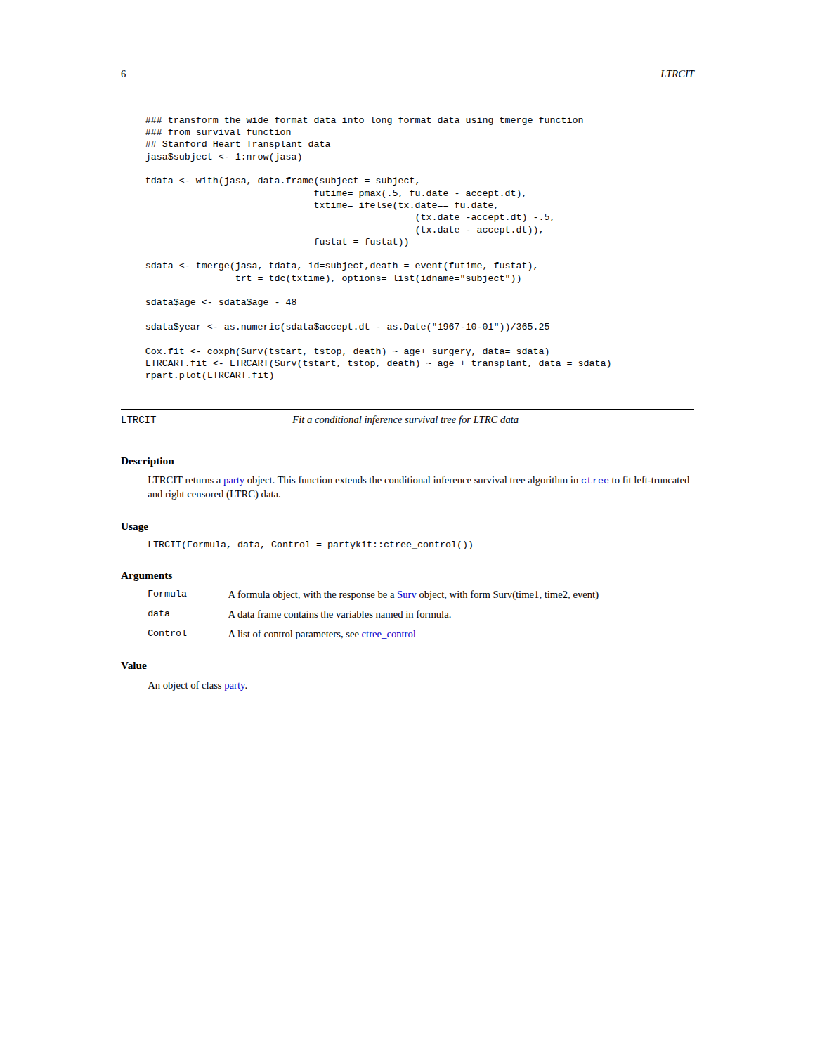6 LTRCIT
### transform the wide format data into long format data using tmerge function
### from survival function
## Stanford Heart Transplant data
jasa$subject <- 1:nrow(jasa)

tdata <- with(jasa, data.frame(subject = subject,
                              futime= pmax(.5, fu.date - accept.dt),
                              txtime= ifelse(tx.date== fu.date,
                                                (tx.date -accept.dt) -.5,
                                                (tx.date - accept.dt)),
                              fustat = fustat))

sdata <- tmerge(jasa, tdata, id=subject,death = event(futime, fustat),
                trt = tdc(txtime), options= list(idname="subject"))

sdata$age <- sdata$age - 48

sdata$year <- as.numeric(sdata$accept.dt - as.Date("1967-10-01"))/365.25

Cox.fit <- coxph(Surv(tstart, tstop, death) ~ age+ surgery, data= sdata)
LTRCART.fit <- LTRCART(Surv(tstart, tstop, death) ~ age + transplant, data = sdata)
rpart.plot(LTRCART.fit)
LTRCIT Fit a conditional inference survival tree for LTRC data
Description
LTRCIT returns a party object. This function extends the conditional inference survival tree algorithm in ctree to fit left-truncated and right censored (LTRC) data.
Usage
LTRCIT(Formula, data, Control = partykit::ctree_control())
Arguments
Formula
A formula object, with the response be a Surv object, with form Surv(time1, time2, event)
data
A data frame contains the variables named in formula.
Control
A list of control parameters, see ctree_control
Value
An object of class party.